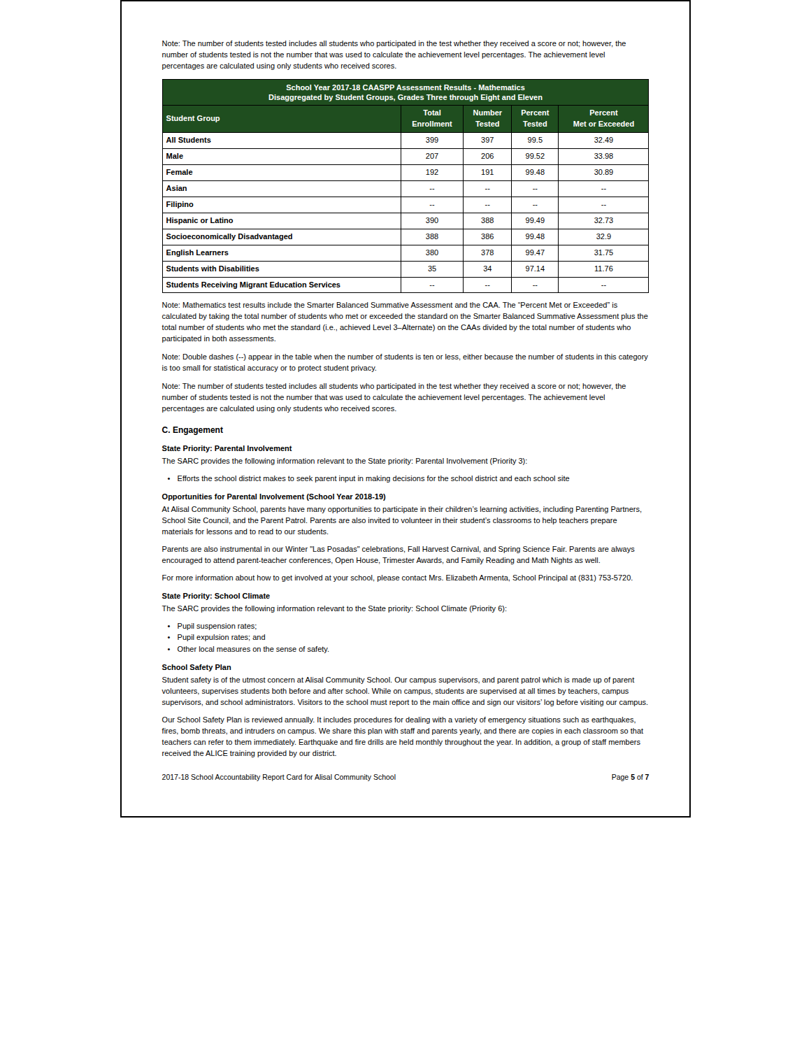Note: The number of students tested includes all students who participated in the test whether they received a score or not; however, the number of students tested is not the number that was used to calculate the achievement level percentages. The achievement level percentages are calculated using only students who received scores.
School Year 2017-18 CAASPP Assessment Results - Mathematics Disaggregated by Student Groups, Grades Three through Eight and Eleven
| Student Group | Total Enrollment | Number Tested | Percent Tested | Percent Met or Exceeded |
| --- | --- | --- | --- | --- |
| All Students | 399 | 397 | 99.5 | 32.49 |
| Male | 207 | 206 | 99.52 | 33.98 |
| Female | 192 | 191 | 99.48 | 30.89 |
| Asian | -- | -- | -- | -- |
| Filipino | -- | -- | -- | -- |
| Hispanic or Latino | 390 | 388 | 99.49 | 32.73 |
| Socioeconomically Disadvantaged | 388 | 386 | 99.48 | 32.9 |
| English Learners | 380 | 378 | 99.47 | 31.75 |
| Students with Disabilities | 35 | 34 | 97.14 | 11.76 |
| Students Receiving Migrant Education Services | -- | -- | -- | -- |
Note: Mathematics test results include the Smarter Balanced Summative Assessment and the CAA. The “Percent Met or Exceeded” is calculated by taking the total number of students who met or exceeded the standard on the Smarter Balanced Summative Assessment plus the total number of students who met the standard (i.e., achieved Level 3–Alternate) on the CAAs divided by the total number of students who participated in both assessments.
Note: Double dashes (--) appear in the table when the number of students is ten or less, either because the number of students in this category is too small for statistical accuracy or to protect student privacy.
Note: The number of students tested includes all students who participated in the test whether they received a score or not; however, the number of students tested is not the number that was used to calculate the achievement level percentages. The achievement level percentages are calculated using only students who received scores.
C. Engagement
State Priority: Parental Involvement
The SARC provides the following information relevant to the State priority: Parental Involvement (Priority 3):
Efforts the school district makes to seek parent input in making decisions for the school district and each school site
Opportunities for Parental Involvement (School Year 2018-19)
At Alisal Community School, parents have many opportunities to participate in their children’s learning activities, including Parenting Partners, School Site Council, and the Parent Patrol. Parents are also invited to volunteer in their student’s classrooms to help teachers prepare materials for lessons and to read to our students.
Parents are also instrumental in our Winter "Las Posadas" celebrations, Fall Harvest Carnival, and Spring Science Fair. Parents are always encouraged to attend parent-teacher conferences, Open House, Trimester Awards, and Family Reading and Math Nights as well.
For more information about how to get involved at your school, please contact Mrs. Elizabeth Armenta, School Principal at (831) 753-5720.
State Priority: School Climate
The SARC provides the following information relevant to the State priority: School Climate (Priority 6):
Pupil suspension rates;
Pupil expulsion rates; and
Other local measures on the sense of safety.
School Safety Plan
Student safety is of the utmost concern at Alisal Community School. Our campus supervisors, and parent patrol which is made up of parent volunteers, supervises students both before and after school. While on campus, students are supervised at all times by teachers, campus supervisors, and school administrators. Visitors to the school must report to the main office and sign our visitors’ log before visiting our campus.
Our School Safety Plan is reviewed annually. It includes procedures for dealing with a variety of emergency situations such as earthquakes, fires, bomb threats, and intruders on campus. We share this plan with staff and parents yearly, and there are copies in each classroom so that teachers can refer to them immediately. Earthquake and fire drills are held monthly throughout the year. In addition, a group of staff members received the ALICE training provided by our district.
2017-18 School Accountability Report Card for Alisal Community School Page 5 of 7